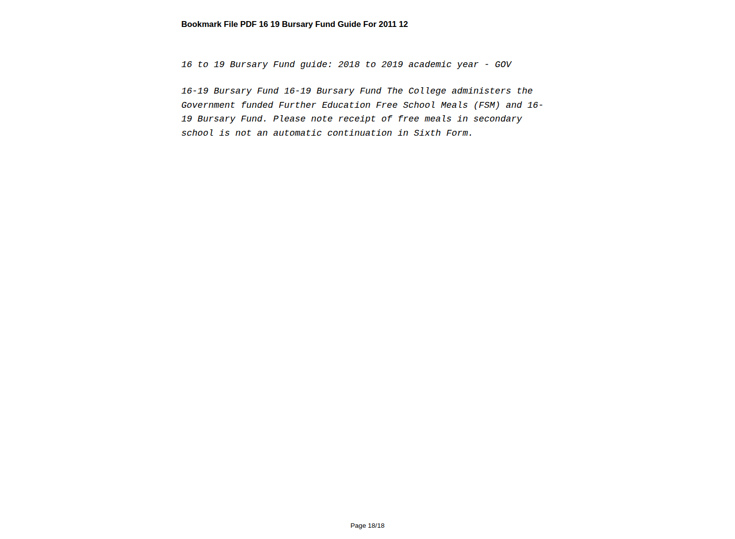Bookmark File PDF 16 19 Bursary Fund Guide For 2011 12
16 to 19 Bursary Fund guide: 2018 to 2019 academic year - GOV
16-19 Bursary Fund 16-19 Bursary Fund The College administers the Government funded Further Education Free School Meals (FSM) and 16-19 Bursary Fund. Please note receipt of free meals in secondary school is not an automatic continuation in Sixth Form.
Page 18/18